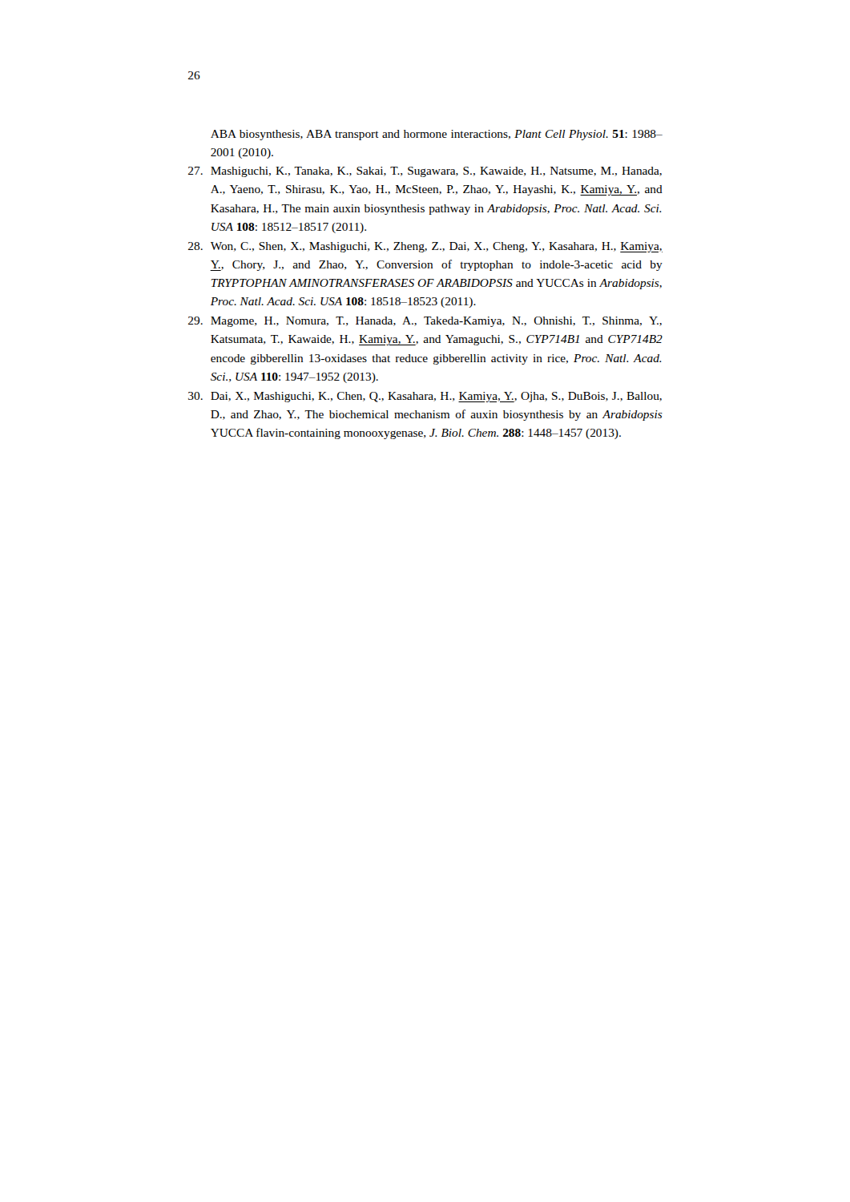26
ABA biosynthesis, ABA transport and hormone interactions, Plant Cell Physiol. 51: 1988–2001 (2010).
27. Mashiguchi, K., Tanaka, K., Sakai, T., Sugawara, S., Kawaide, H., Natsume, M., Hanada, A., Yaeno, T., Shirasu, K., Yao, H., McSteen, P., Zhao, Y., Hayashi, K., Kamiya, Y., and Kasahara, H., The main auxin biosynthesis pathway in Arabidopsis, Proc. Natl. Acad. Sci. USA 108: 18512–18517 (2011).
28. Won, C., Shen, X., Mashiguchi, K., Zheng, Z., Dai, X., Cheng, Y., Kasahara, H., Kamiya, Y., Chory, J., and Zhao, Y., Conversion of tryptophan to indole-3-acetic acid by TRYPTOPHAN AMINOTRANSFERASES OF ARABIDOPSIS and YUCCAs in Arabidopsis, Proc. Natl. Acad. Sci. USA 108: 18518–18523 (2011).
29. Magome, H., Nomura, T., Hanada, A., Takeda-Kamiya, N., Ohnishi, T., Shinma, Y., Katsumata, T., Kawaide, H., Kamiya, Y., and Yamaguchi, S., CYP714B1 and CYP714B2 encode gibberellin 13-oxidases that reduce gibberellin activity in rice, Proc. Natl. Acad. Sci., USA 110: 1947–1952 (2013).
30. Dai, X., Mashiguchi, K., Chen, Q., Kasahara, H., Kamiya, Y., Ojha, S., DuBois, J., Ballou, D., and Zhao, Y., The biochemical mechanism of auxin biosynthesis by an Arabidopsis YUCCA flavin-containing monooxygenase, J. Biol. Chem. 288: 1448–1457 (2013).